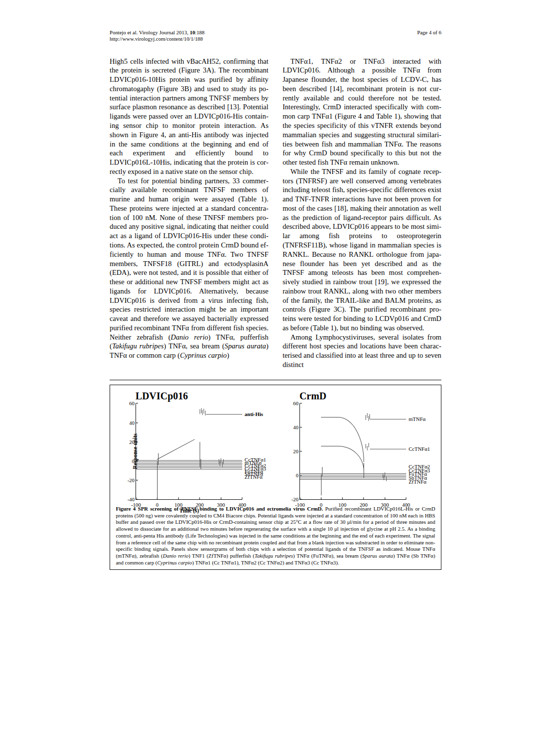Pontejo et al. Virology Journal 2013, 10:188
http://www.virologyj.com/content/10/1/188
Page 4 of 6
High5 cells infected with vBacAH52, confirming that the protein is secreted (Figure 3A). The recombinant LDVICp016-10His protein was purified by affinity chromatogaphy (Figure 3B) and used to study its potential interaction partners among TNFSF members by surface plasmon resonance as described [13]. Potential ligands were passed over an LDVICp016-His containing sensor chip to monitor protein interaction. As shown in Figure 4, an anti-His antibody was injected in the same conditions at the beginning and end of each experiment and efficiently bound to LDVICp016L-10His, indicating that the protein is correctly exposed in a native state on the sensor chip.
To test for potential binding partners, 33 commercially available recombinant TNFSF members of murine and human origin were assayed (Table 1). These proteins were injected at a standard concentration of 100 nM. None of these TNFSF members produced any positive signal, indicating that neither could act as a ligand of LDVICp016-His under these conditions. As expected, the control protein CrmD bound efficiently to human and mouse TNFα. Two TNFSF members, TNFSF18 (GITRL) and ectodysplasinA (EDA), were not tested, and it is possible that either of these or additional new TNFSF members might act as ligands for LDVICp016. Alternatively, because LDVICp016 is derived from a virus infecting fish, species restricted interaction might be an important caveat and therefore we assayed bacterially expressed purified recombinant TNFα from different fish species. Neither zebrafish (Danio rerio) TNFα, pufferfish (Takifugu rubripes) TNFα, sea bream (Sparus aurata) TNFα or common carp (Cyprinus carpio)
TNFα1, TNFα2 or TNFα3 interacted with LDVICp016. Although a possible TNFα from Japanese flounder, the host species of LCDV-C, has been described [14], recombinant protein is not currently available and could therefore not be tested. Interestingly, CrmD interacted specifically with common carp TNFα1 (Figure 4 and Table 1), showing that the species specificity of this vTNFR extends beyond mammalian species and suggesting structural similarities between fish and mammalian TNFα. The reasons for why CrmD bound specifically to this but not the other tested fish TNFα remain unknown.
While the TNFSF and its family of cognate receptors (TNFRSF) are well conserved among vertebrates including teleost fish, species-specific differences exist and TNF-TNFR interactions have not been proven for most of the cases [18], making their annotation as well as the prediction of ligand-receptor pairs difficult. As described above, LDVICp016 appears to be most similar among fish proteins to osteoprotegerin (TNFRSF11B), whose ligand in mammalian species is RANKL. Because no RANKL orthologue from japanese flounder has been yet described and as the TNFSF among teleosts has been most comprehensively studied in rainbow trout [19], we expressed the rainbow trout RANKL, along with two other members of the family, the TRAIL-like and BALM proteins, as controls (Figure 3C). The purified recombinant proteins were tested for binding to LCDVp016 and CrmD as before (Table 1), but no binding was observed.
Among Lymphocystiviruses, several isolates from different host species and locations have been characterised and classified into at least three and up to seven distinct
LDVICp016
Response units
60
40
20
0
-20
-40
-100
0
100
200
300
400
Time (s)
anti-His
CcTNFα1
mTNFα
CcTNFα2
CcTNFα3
FuTNFα
SbTNFα
ZfTNFα
CrmD
60
40
20
0
-20
-100
0
100
200
300
400
mTNFα
CcTNFα1
CcTNFα2
CcTNFα3
FuTNFα
SbTNFα
ZfTNFα
Figure 4 SPR screening of TNFSF binding to LDVICp016 and ectromelia virus CrmD. Purified recombinant LDVICp016L-His or CrmD proteins (500 ng) were covalently coupled to CM4 Biacore chips. Potential ligands were injected at a standard concentration of 100 nM each in HBS buffer and passed over the LDVICp016-His or CrmD-containing sensor chip at 25°C at a flow rate of 30 μl/min for a period of three minutes and allowed to dissociate for an additional two minutes before regenerating the surface with a single 10 μl injection of glycine at pH 2.5. As a binding control, anti-penta His antibody (Life Technologies) was injected in the same conditions at the beginning and the end of each experiment. The signal from a reference cell of the same chip with no recombinant protein coupled and that from a blank injection was substracted in order to eliminate non-specific binding signals. Panels show sensorgrams of both chips with a selection of potential ligands of the TNFSF as indicated. Mouse TNFα (mTNFα), zebrafish (Danio rerio) TNF1 (ZfTNFα) pufferfish (Takifugu rubripes) TNFα (FuTNFα), sea bream (Sparus aurata) TNFα (Sb TNFα) and common carp (Cyprinus carpio) TNFα1 (Cc TNFα1), TNFα2 (Cc TNFα2) and TNFα3 (Cc TNFα3).